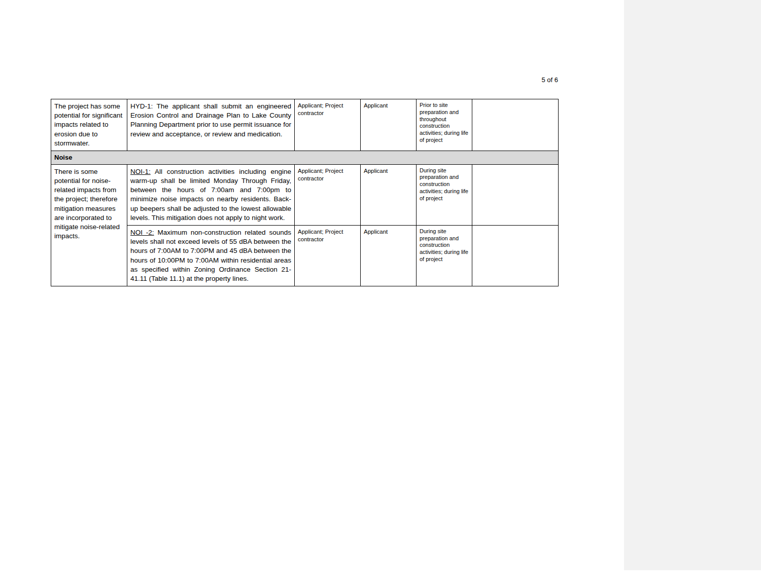5 of 6
| The project has some potential for significant impacts related to erosion due to stormwater. | HYD-1: The applicant shall submit an engineered Erosion Control and Drainage Plan to Lake County Planning Department prior to use permit issuance for review and acceptance, or review and medication. | Applicant; Project contractor | Applicant | Prior to site preparation and throughout construction activities; during life of project | |
| Noise |
| There is some potential for noise-related impacts from the project; therefore mitigation measures are incorporated to mitigate noise-related impacts. | NOI-1: All construction activities including engine warm-up shall be limited Monday Through Friday, between the hours of 7:00am and 7:00pm to minimize noise impacts on nearby residents. Back-up beepers shall be adjusted to the lowest allowable levels. This mitigation does not apply to night work. | Applicant; Project contractor | Applicant | During site preparation and construction activities; during life of project | |
| NOI -2: Maximum non-construction related sounds levels shall not exceed levels of 55 dBA between the hours of 7:00AM to 7:00PM and 45 dBA between the hours of 10:00PM to 7:00AM within residential areas as specified within Zoning Ordinance Section 21-41.11 (Table 11.1) at the property lines. | Applicant; Project contractor | Applicant | During site preparation and construction activities; during life of project | |